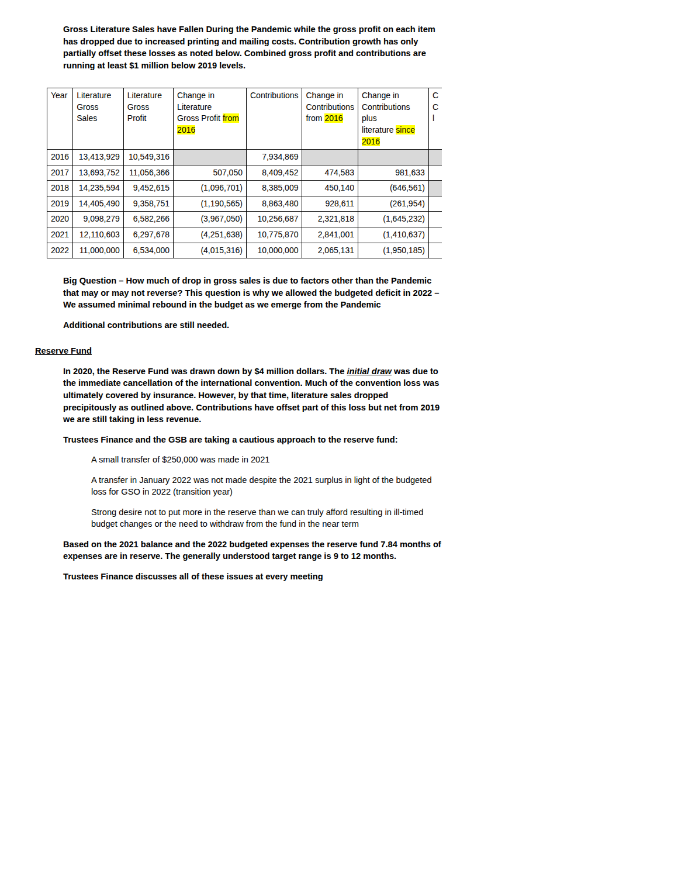Gross Literature Sales have Fallen During the Pandemic while the gross profit on each item has dropped due to increased printing and mailing costs. Contribution growth has only partially offset these losses as noted below. Combined gross profit and contributions are running at least $1 million below 2019 levels.
| Year | Literature Gross Sales | Literature Gross Profit | Change in Literature Gross Profit from 2016 | Contributions | Change in Contributions from 2016 | Change in Contributions plus literature since 2016 | C C l |
| --- | --- | --- | --- | --- | --- | --- | --- |
| 2016 | 13,413,929 | 10,549,316 | | 7,934,869 | | | |
| 2017 | 13,693,752 | 11,056,366 | 507,050 | 8,409,452 | 474,583 | 981,633 | |
| 2018 | 14,235,594 | 9,452,615 | (1,096,701) | 8,385,009 | 450,140 | (646,561) | |
| 2019 | 14,405,490 | 9,358,751 | (1,190,565) | 8,863,480 | 928,611 | (261,954) | |
| 2020 | 9,098,279 | 6,582,266 | (3,967,050) | 10,256,687 | 2,321,818 | (1,645,232) | |
| 2021 | 12,110,603 | 6,297,678 | (4,251,638) | 10,775,870 | 2,841,001 | (1,410,637) | |
| 2022 | 11,000,000 | 6,534,000 | (4,015,316) | 10,000,000 | 2,065,131 | (1,950,185) | |
Big Question – How much of drop in gross sales is due to factors other than the Pandemic that may or may not reverse? This question is why we allowed the budgeted deficit in 2022 – We assumed minimal rebound in the budget as we emerge from the Pandemic
Additional contributions are still needed.
Reserve Fund
In 2020, the Reserve Fund was drawn down by $4 million dollars. The initial draw was due to the immediate cancellation of the international convention. Much of the convention loss was ultimately covered by insurance. However, by that time, literature sales dropped precipitously as outlined above. Contributions have offset part of this loss but net from 2019 we are still taking in less revenue.
Trustees Finance and the GSB are taking a cautious approach to the reserve fund:
A small transfer of $250,000 was made in 2021
A transfer in January 2022 was not made despite the 2021 surplus in light of the budgeted loss for GSO in 2022 (transition year)
Strong desire not to put more in the reserve than we can truly afford resulting in ill-timed budget changes or the need to withdraw from the fund in the near term
Based on the 2021 balance and the 2022 budgeted expenses the reserve fund 7.84 months of expenses are in reserve. The generally understood target range is 9 to 12 months.
Trustees Finance discusses all of these issues at every meeting